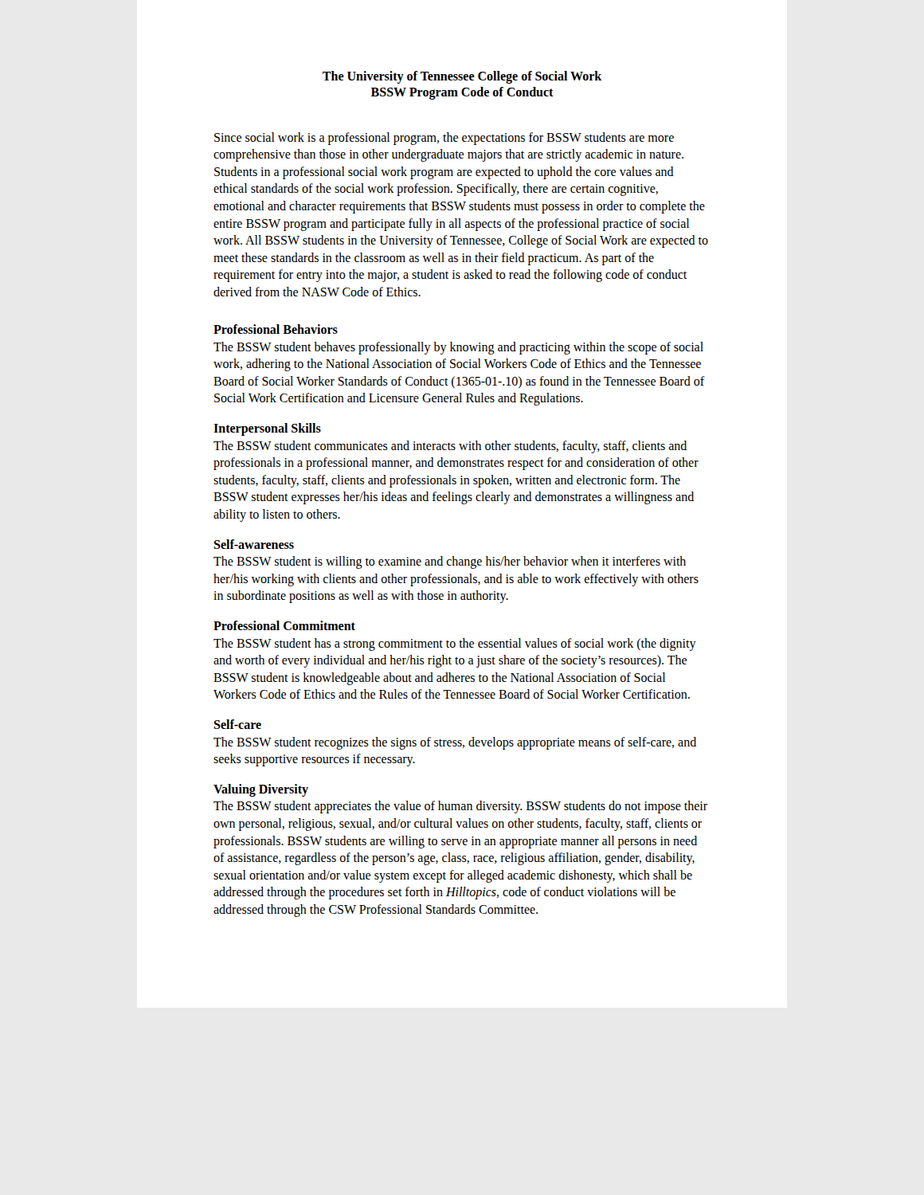The University of Tennessee College of Social Work BSSW Program Code of Conduct
Since social work is a professional program, the expectations for BSSW students are more comprehensive than those in other undergraduate majors that are strictly academic in nature. Students in a professional social work program are expected to uphold the core values and ethical standards of the social work profession. Specifically, there are certain cognitive, emotional and character requirements that BSSW students must possess in order to complete the entire BSSW program and participate fully in all aspects of the professional practice of social work. All BSSW students in the University of Tennessee, College of Social Work are expected to meet these standards in the classroom as well as in their field practicum. As part of the requirement for entry into the major, a student is asked to read the following code of conduct derived from the NASW Code of Ethics.
Professional Behaviors
The BSSW student behaves professionally by knowing and practicing within the scope of social work, adhering to the National Association of Social Workers Code of Ethics and the Tennessee Board of Social Worker Standards of Conduct (1365-01-.10) as found in the Tennessee Board of Social Work Certification and Licensure General Rules and Regulations.
Interpersonal Skills
The BSSW student communicates and interacts with other students, faculty, staff, clients and professionals in a professional manner, and demonstrates respect for and consideration of other students, faculty, staff, clients and professionals in spoken, written and electronic form. The BSSW student expresses her/his ideas and feelings clearly and demonstrates a willingness and ability to listen to others.
Self-awareness
The BSSW student is willing to examine and change his/her behavior when it interferes with her/his working with clients and other professionals, and is able to work effectively with others in subordinate positions as well as with those in authority.
Professional Commitment
The BSSW student has a strong commitment to the essential values of social work (the dignity and worth of every individual and her/his right to a just share of the society’s resources). The BSSW student is knowledgeable about and adheres to the National Association of Social Workers Code of Ethics and the Rules of the Tennessee Board of Social Worker Certification.
Self-care
The BSSW student recognizes the signs of stress, develops appropriate means of self-care, and seeks supportive resources if necessary.
Valuing Diversity
The BSSW student appreciates the value of human diversity. BSSW students do not impose their own personal, religious, sexual, and/or cultural values on other students, faculty, staff, clients or professionals. BSSW students are willing to serve in an appropriate manner all persons in need of assistance, regardless of the person’s age, class, race, religious affiliation, gender, disability, sexual orientation and/or value system except for alleged academic dishonesty, which shall be addressed through the procedures set forth in Hilltopics, code of conduct violations will be addressed through the CSW Professional Standards Committee.